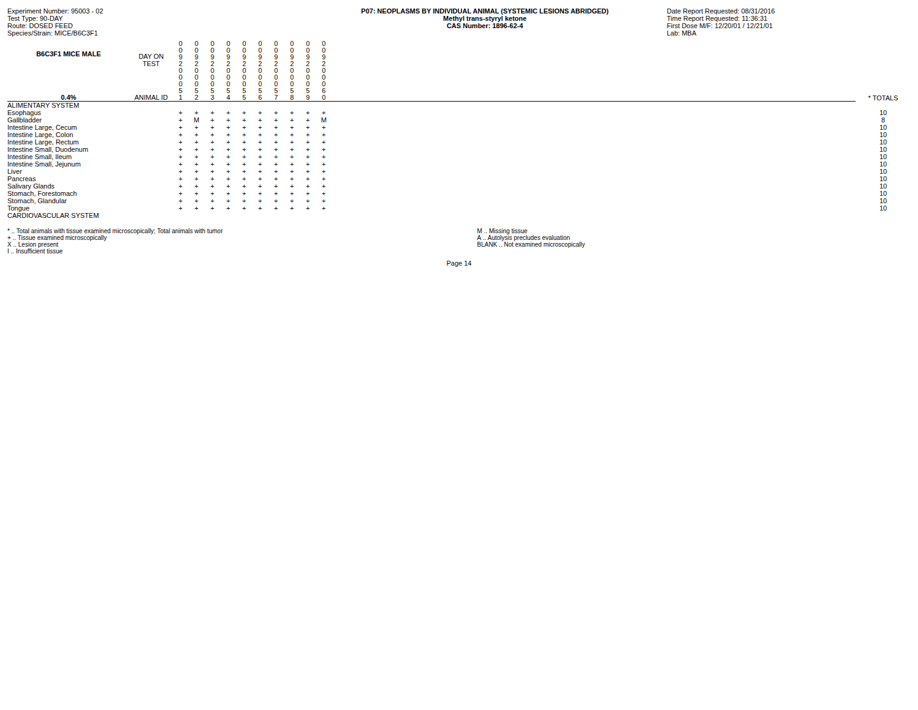| Experiment Number: 95003 - 02 | P07: NEOPLASMS BY INDIVIDUAL ANIMAL (SYSTEMIC LESIONS ABRIDGED) | Date Report Requested: 08/31/2016 |
| Test Type: 90-DAY | Methyl trans-styryl ketone | Time Report Requested: 11:36:31 |
| Route: DOSED FEED | CAS Number: 1896-62-4 | First Dose M/F: 12/20/01 / 12/21/01 |
| Species/Strain: MICE/B6C3F1 | | Lab: MBA |
| B6C3F1 MICE MALE | DAY ON TEST | 0 0 9 2 | 0 0 9 2 | 0 0 9 2 | 0 0 9 2 | 0 0 9 2 | 0 0 9 2 | 0 0 9 2 | 0 0 9 2 | 0 0 9 2 | 0 0 9 2 | | |
| 0.4% | ANIMAL ID | 0 0 0 5 1 | 0 0 0 5 2 | 0 0 0 5 3 | 0 0 0 5 4 | 0 0 0 5 5 | 0 0 0 5 6 | 0 0 0 5 7 | 0 0 0 5 8 | 0 0 0 5 9 | 0 0 0 6 0 | | * TOTALS |
| ALIMENTARY SYSTEM |
| Esophagus | | + | + | + | + | + | + | + | + | + | + | | 10 |
| Gallbladder | | + | M | + | + | + | + | + | + | + | M | | 8 |
| Intestine Large, Cecum | | + | + | + | + | + | + | + | + | + | + | | 10 |
| Intestine Large, Colon | | + | + | + | + | + | + | + | + | + | + | | 10 |
| Intestine Large, Rectum | | + | + | + | + | + | + | + | + | + | + | | 10 |
| Intestine Small, Duodenum | | + | + | + | + | + | + | + | + | + | + | | 10 |
| Intestine Small, Ileum | | + | + | + | + | + | + | + | + | + | + | | 10 |
| Intestine Small, Jejunum | | + | + | + | + | + | + | + | + | + | + | | 10 |
| Liver | | + | + | + | + | + | + | + | + | + | + | | 10 |
| Pancreas | | + | + | + | + | + | + | + | + | + | + | | 10 |
| Salivary Glands | | + | + | + | + | + | + | + | + | + | + | | 10 |
| Stomach, Forestomach | | + | + | + | + | + | + | + | + | + | + | | 10 |
| Stomach, Glandular | | + | + | + | + | + | + | + | + | + | + | | 10 |
| Tongue | | + | + | + | + | + | + | + | + | + | + | | 10 |
| CARDIOVASCULAR SYSTEM |
* .. Total animals with tissue examined microscopically; Total animals with tumor
+ .. Tissue examined microscopically
X .. Lesion present
I .. Insufficient tissue
M .. Missing tissue
A .. Autolysis precludes evaluation
BLANK .. Not examined microscopically
Page 14